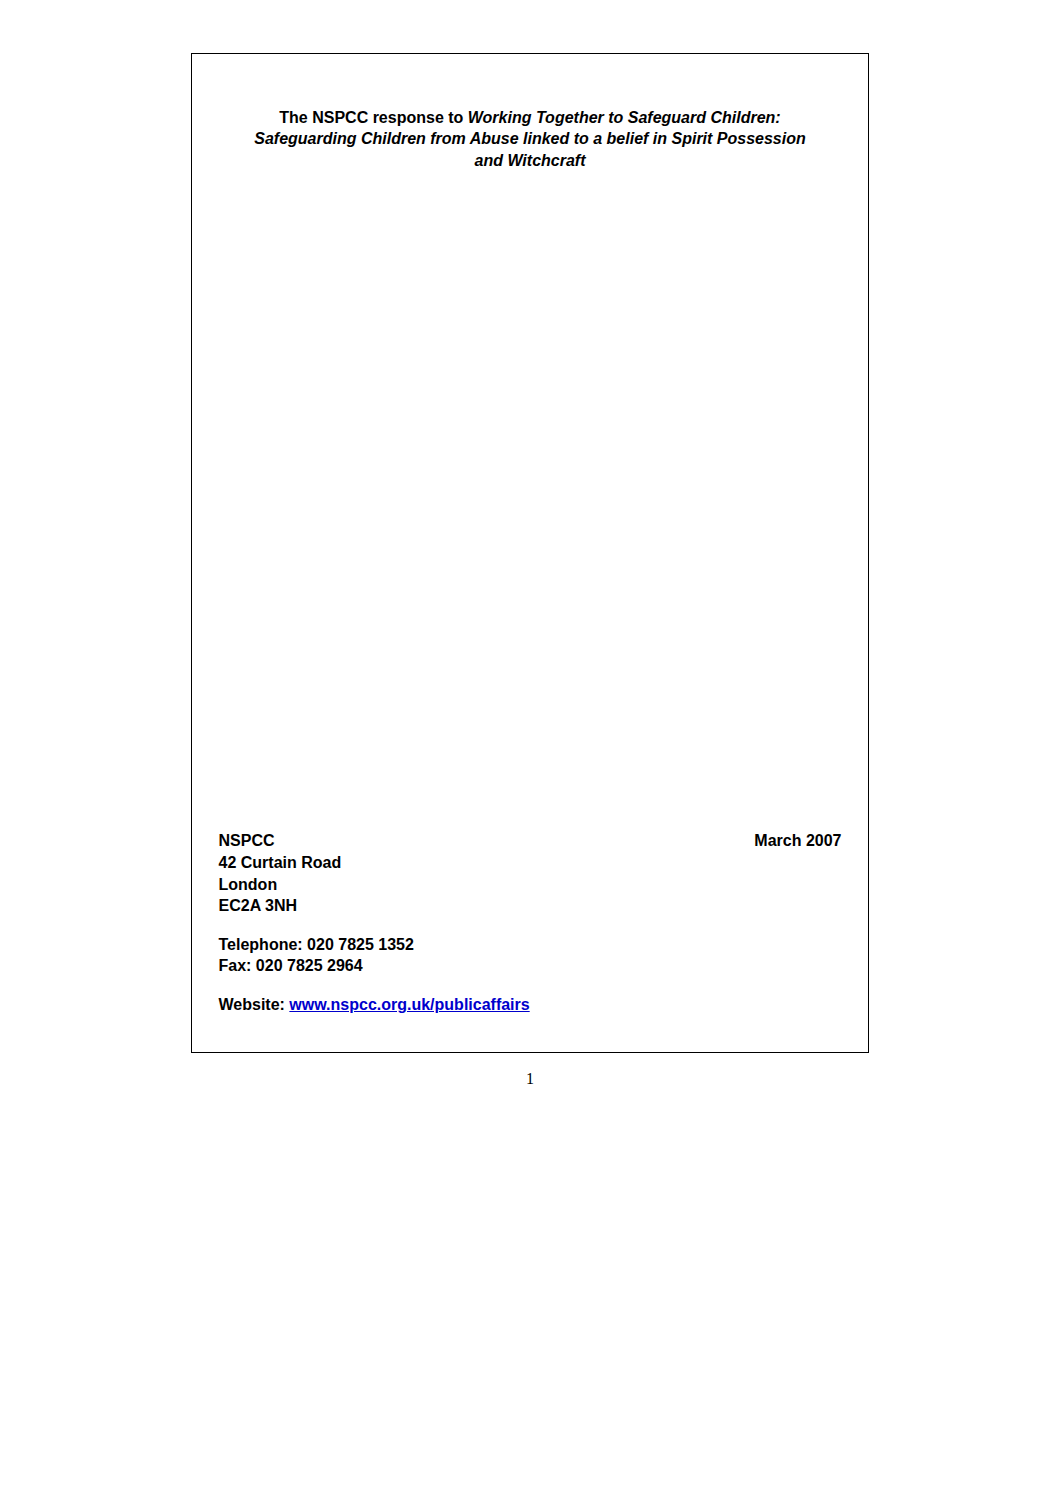The NSPCC response to Working Together to Safeguard Children:
Safeguarding Children from Abuse linked to a belief in Spirit Possession
and Witchcraft
NSPCC March 2007
42 Curtain Road
London
EC2A 3NH
Telephone: 020 7825 1352
Fax: 020 7825 2964
Website: www.nspcc.org.uk/publicaffairs
1